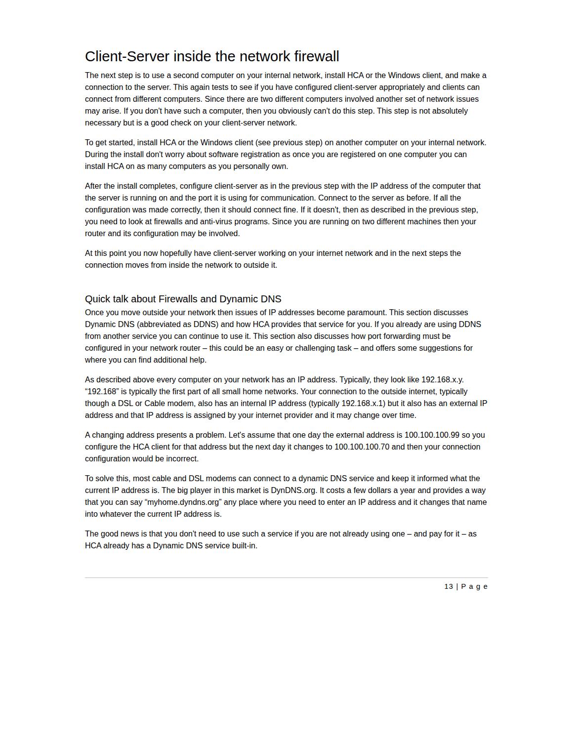Client-Server inside the network firewall
The next step is to use a second computer on your internal network, install HCA or the Windows client, and make a connection to the server. This again tests to see if you have configured client-server appropriately and clients can connect from different computers. Since there are two different computers involved another set of network issues may arise. If you don't have such a computer, then you obviously can't do this step. This step is not absolutely necessary but is a good check on your client-server network.
To get started, install HCA or the Windows client (see previous step) on another computer on your internal network. During the install don't worry about software registration as once you are registered on one computer you can install HCA on as many computers as you personally own.
After the install completes, configure client-server as in the previous step with the IP address of the computer that the server is running on and the port it is using for communication. Connect to the server as before. If all the configuration was made correctly, then it should connect fine. If it doesn't, then as described in the previous step, you need to look at firewalls and anti-virus programs. Since you are running on two different machines then your router and its configuration may be involved.
At this point you now hopefully have client-server working on your internet network and in the next steps the connection moves from inside the network to outside it.
Quick talk about Firewalls and Dynamic DNS
Once you move outside your network then issues of IP addresses become paramount. This section discusses Dynamic DNS (abbreviated as DDNS) and how HCA provides that service for you. If you already are using DDNS from another service you can continue to use it. This section also discusses how port forwarding must be configured in your network router – this could be an easy or challenging task – and offers some suggestions for where you can find additional help.
As described above every computer on your network has an IP address. Typically, they look like 192.168.x.y. “192.168” is typically the first part of all small home networks. Your connection to the outside internet, typically though a DSL or Cable modem, also has an internal IP address (typically 192.168.x.1) but it also has an external IP address and that IP address is assigned by your internet provider and it may change over time.
A changing address presents a problem. Let's assume that one day the external address is 100.100.100.99 so you configure the HCA client for that address but the next day it changes to 100.100.100.70 and then your connection configuration would be incorrect.
To solve this, most cable and DSL modems can connect to a dynamic DNS service and keep it informed what the current IP address is. The big player in this market is DynDNS.org. It costs a few dollars a year and provides a way that you can say “myhome.dyndns.org” any place where you need to enter an IP address and it changes that name into whatever the current IP address is.
The good news is that you don't need to use such a service if you are not already using one – and pay for it – as HCA already has a Dynamic DNS service built-in.
13 | P a g e